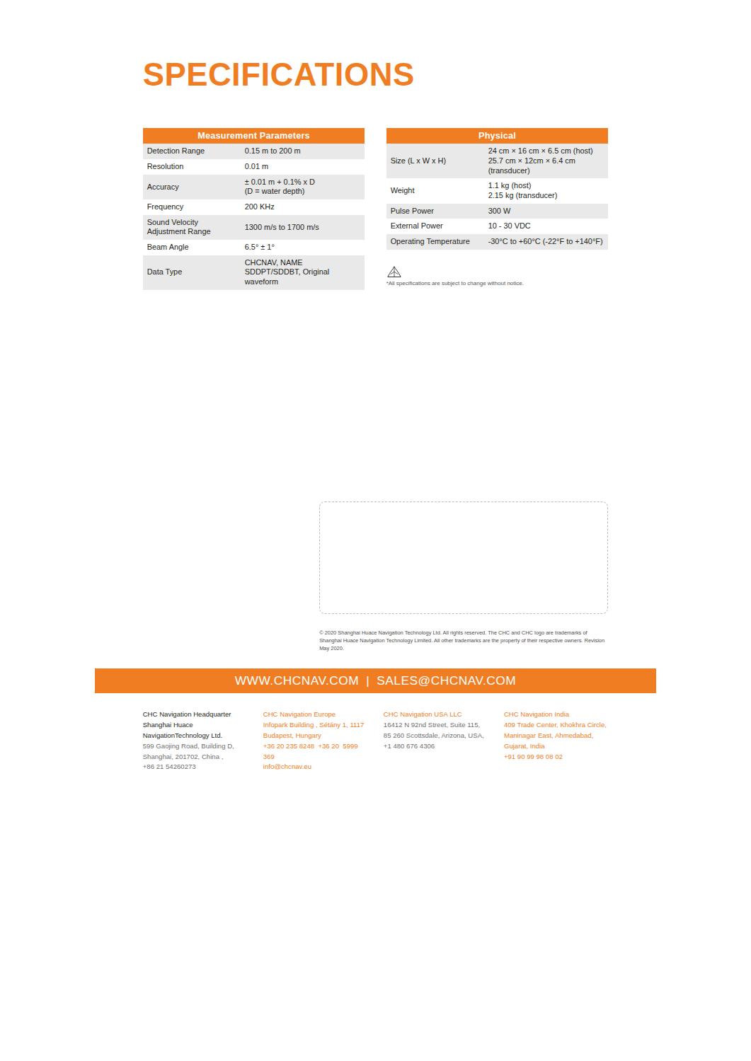SPECIFICATIONS
| Measurement Parameters |
| --- |
| Detection Range | 0.15 m to 200 m |
| Resolution | 0.01 m |
| Accuracy | ± 0.01 m + 0.1% x D (D = water depth) |
| Frequency | 200 KHz |
| Sound Velocity Adjustment Range | 1300 m/s to 1700 m/s |
| Beam Angle | 6.5° ± 1° |
| Data Type | CHCNAV, NAME SDDPT/SDDBT, Original waveform |
| Physical |
| --- |
| Size (L x W x H) | 24 cm × 16 cm × 6.5 cm (host) 25.7 cm × 12cm × 6.4 cm (transducer) |
| Weight | 1.1 kg (host) 2.15 kg (transducer) |
| Pulse Power | 300 W |
| External Power | 10 - 30 VDC |
| Operating Temperature | -30°C to +60°C (-22°F to +140°F) |
*All specifications are subject to change without notice.
© 2020 Shanghai Huace Navigation Technology Ltd. All rights reserved. The CHC and CHC logo are trademarks of Shanghai Huace Navigation Technology Limited. All other trademarks are the property of their respective owners. Revision May 2020.
WWW.CHCNAV.COM|SALES@CHCNAV.COM
CHC Navigation Headquarter
Shanghai Huace NavigationTechnology Ltd.
599 Gaojing Road, Building D,
Shanghai, 201702, China ,
+86 21 54260273
CHC Navigation Europe
Infopark Building , Sétány 1, 1117
Budapest, Hungary
+36 20 235 8248 +36 20 5999 369
info@chcnav.eu
CHC Navigation USA LLC
16412 N 92nd Street, Suite 115,
85 260 Scottsdale, Arizona, USA,
+1 480 676 4306
CHC Navigation India
409 Trade Center, Khokhra Circle,
Maninagar East, Ahmedabad,
Gujarat, India
+91 90 99 98 08 02